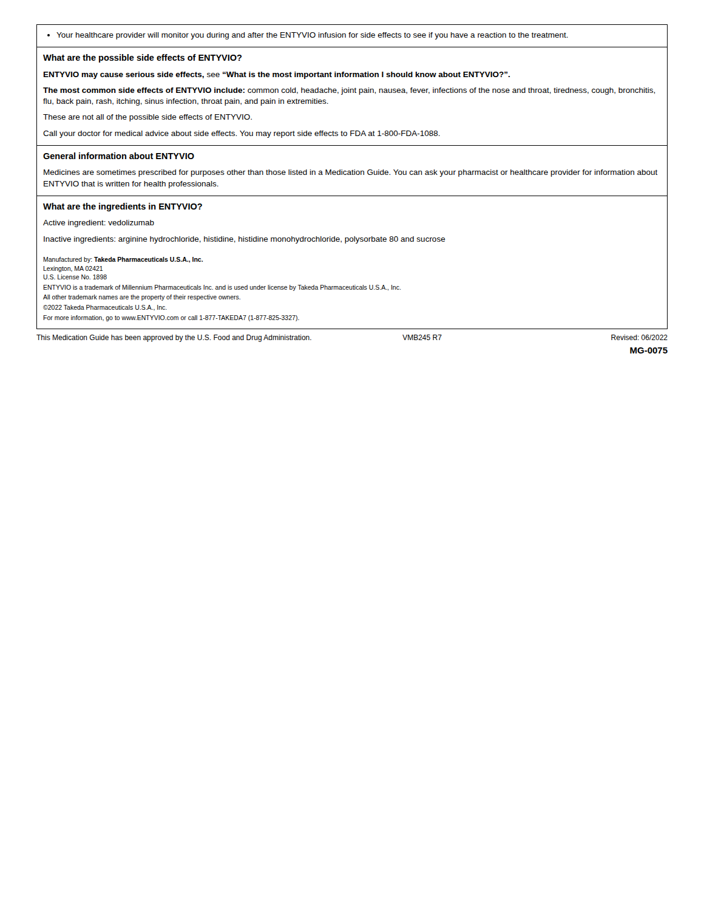Your healthcare provider will monitor you during and after the ENTYVIO infusion for side effects to see if you have a reaction to the treatment.
What are the possible side effects of ENTYVIO?
ENTYVIO may cause serious side effects, see “What is the most important information I should know about ENTYVIO?”.
The most common side effects of ENTYVIO include: common cold, headache, joint pain, nausea, fever, infections of the nose and throat, tiredness, cough, bronchitis, flu, back pain, rash, itching, sinus infection, throat pain, and pain in extremities.
These are not all of the possible side effects of ENTYVIO.
Call your doctor for medical advice about side effects. You may report side effects to FDA at 1-800-FDA-1088.
General information about ENTYVIO
Medicines are sometimes prescribed for purposes other than those listed in a Medication Guide. You can ask your pharmacist or healthcare provider for information about ENTYVIO that is written for health professionals.
What are the ingredients in ENTYVIO?
Active ingredient: vedolizumab
Inactive ingredients: arginine hydrochloride, histidine, histidine monohydrochloride, polysorbate 80 and sucrose
Manufactured by: Takeda Pharmaceuticals U.S.A., Inc.
Lexington, MA 02421
U.S. License No. 1898
ENTYVIO is a trademark of Millennium Pharmaceuticals Inc. and is used under license by Takeda Pharmaceuticals U.S.A., Inc.
All other trademark names are the property of their respective owners.
©2022 Takeda Pharmaceuticals U.S.A., Inc.
For more information, go to www.ENTYVIO.com or call 1-877-TAKEDA7 (1-877-825-3327).
This Medication Guide has been approved by the U.S. Food and Drug Administration. VMB245 R7 Revised: 06/2022
MG-0075